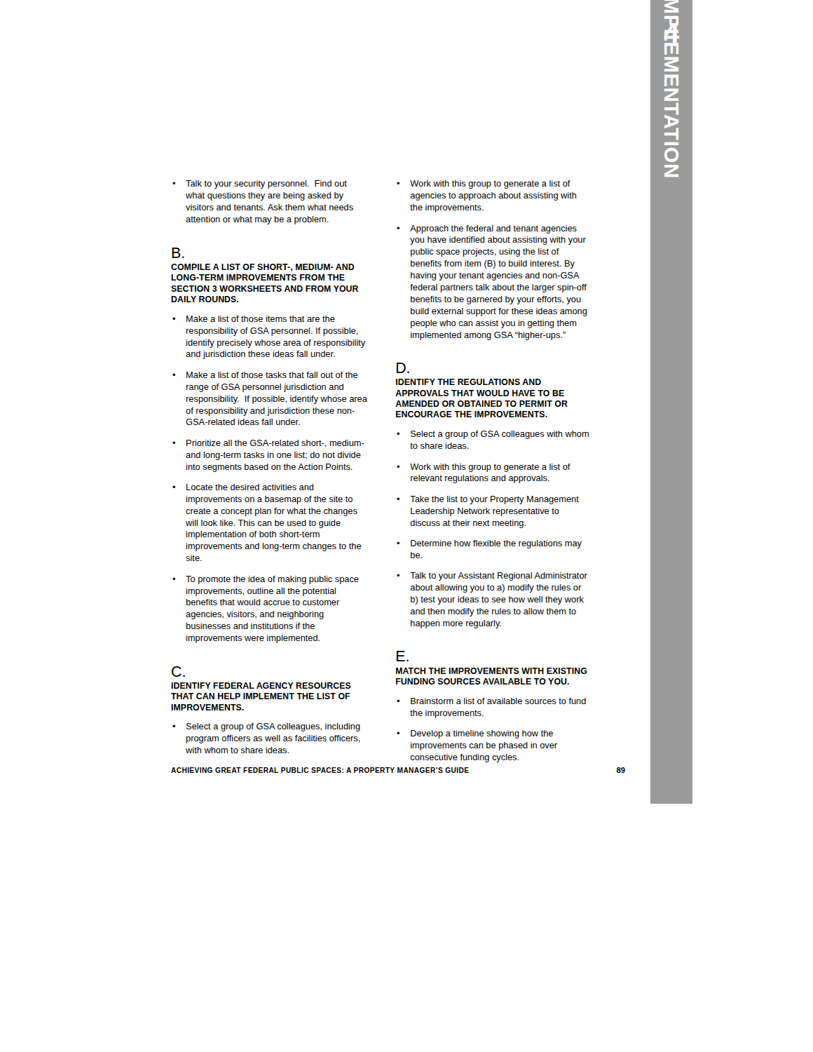4
IMPLEMENTATION
Talk to your security personnel. Find out what questions they are being asked by visitors and tenants. Ask them what needs attention or what may be a problem.
B.
Compile a list of short-, medium- and long-term improvements from the Section 3 worksheets and from your daily rounds.
Make a list of those items that are the responsibility of GSA personnel. If possible, identify precisely whose area of responsibility and jurisdiction these ideas fall under.
Make a list of those tasks that fall out of the range of GSA personnel jurisdiction and responsibility. If possible, identify whose area of responsibility and jurisdiction these non-GSA-related ideas fall under.
Prioritize all the GSA-related short-, medium- and long-term tasks in one list; do not divide into segments based on the Action Points.
Locate the desired activities and improvements on a basemap of the site to create a concept plan for what the changes will look like. This can be used to guide implementation of both short-term improvements and long-term changes to the site.
To promote the idea of making public space improvements, outline all the potential benefits that would accrue to customer agencies, visitors, and neighboring businesses and institutions if the improvements were implemented.
C.
Identify federal agency resources that can help implement the list of improvements.
Select a group of GSA colleagues, including program officers as well as facilities officers, with whom to share ideas.
Work with this group to generate a list of agencies to approach about assisting with the improvements.
Approach the federal and tenant agencies you have identified about assisting with your public space projects, using the list of benefits from item (B) to build interest. By having your tenant agencies and non-GSA federal partners talk about the larger spin-off benefits to be garnered by your efforts, you build external support for these ideas among people who can assist you in getting them implemented among GSA “higher-ups.”
D.
Identify the regulations and approvals that would have to be amended or obtained to permit or encourage the improvements.
Select a group of GSA colleagues with whom to share ideas.
Work with this group to generate a list of relevant regulations and approvals.
Take the list to your Property Management Leadership Network representative to discuss at their next meeting.
Determine how flexible the regulations may be.
Talk to your Assistant Regional Administrator about allowing you to a) modify the rules or b) test your ideas to see how well they work and then modify the rules to allow them to happen more regularly.
E.
Match the improvements with existing funding sources available to you.
Brainstorm a list of available sources to fund the improvements.
Develop a timeline showing how the improvements can be phased in over consecutive funding cycles.
Achieving Great Federal Public Spaces: A Property Manager’s Guide 89